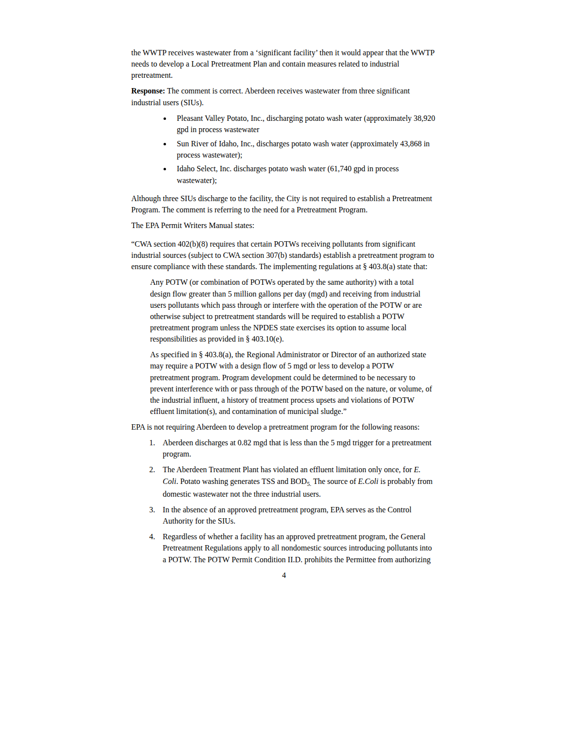the WWTP receives wastewater from a ‘significant facility’ then it would appear that the WWTP needs to develop a Local Pretreatment Plan and contain measures related to industrial pretreatment.
Response: The comment is correct. Aberdeen receives wastewater from three significant industrial users (SIUs).
Pleasant Valley Potato, Inc., discharging potato wash water (approximately 38,920 gpd in process wastewater
Sun River of Idaho, Inc., discharges potato wash water (approximately 43,868 in process wastewater);
Idaho Select, Inc. discharges potato wash water (61,740 gpd in process wastewater);
Although three SIUs discharge to the facility, the City is not required to establish a Pretreatment Program. The comment is referring to the need for a Pretreatment Program.
The EPA Permit Writers Manual states:
“CWA section 402(b)(8) requires that certain POTWs receiving pollutants from significant industrial sources (subject to CWA section 307(b) standards) establish a pretreatment program to ensure compliance with these standards. The implementing regulations at § 403.8(a) state that:
Any POTW (or combination of POTWs operated by the same authority) with a total design flow greater than 5 million gallons per day (mgd) and receiving from industrial users pollutants which pass through or interfere with the operation of the POTW or are otherwise subject to pretreatment standards will be required to establish a POTW pretreatment program unless the NPDES state exercises its option to assume local responsibilities as provided in § 403.10(e).
As specified in § 403.8(a), the Regional Administrator or Director of an authorized state may require a POTW with a design flow of 5 mgd or less to develop a POTW pretreatment program. Program development could be determined to be necessary to prevent interference with or pass through of the POTW based on the nature, or volume, of the industrial influent, a history of treatment process upsets and violations of POTW effluent limitation(s), and contamination of municipal sludge.”
EPA is not requiring Aberdeen to develop a pretreatment program for the following reasons:
Aberdeen discharges at 0.82 mgd that is less than the 5 mgd trigger for a pretreatment program.
The Aberdeen Treatment Plant has violated an effluent limitation only once, for E. Coli. Potato washing generates TSS and BOD5. The source of E.Coli is probably from domestic wastewater not the three industrial users.
In the absence of an approved pretreatment program, EPA serves as the Control Authority for the SIUs.
Regardless of whether a facility has an approved pretreatment program, the General Pretreatment Regulations apply to all nondomestic sources introducing pollutants into a POTW. The POTW Permit Condition II.D. prohibits the Permittee from authorizing
4